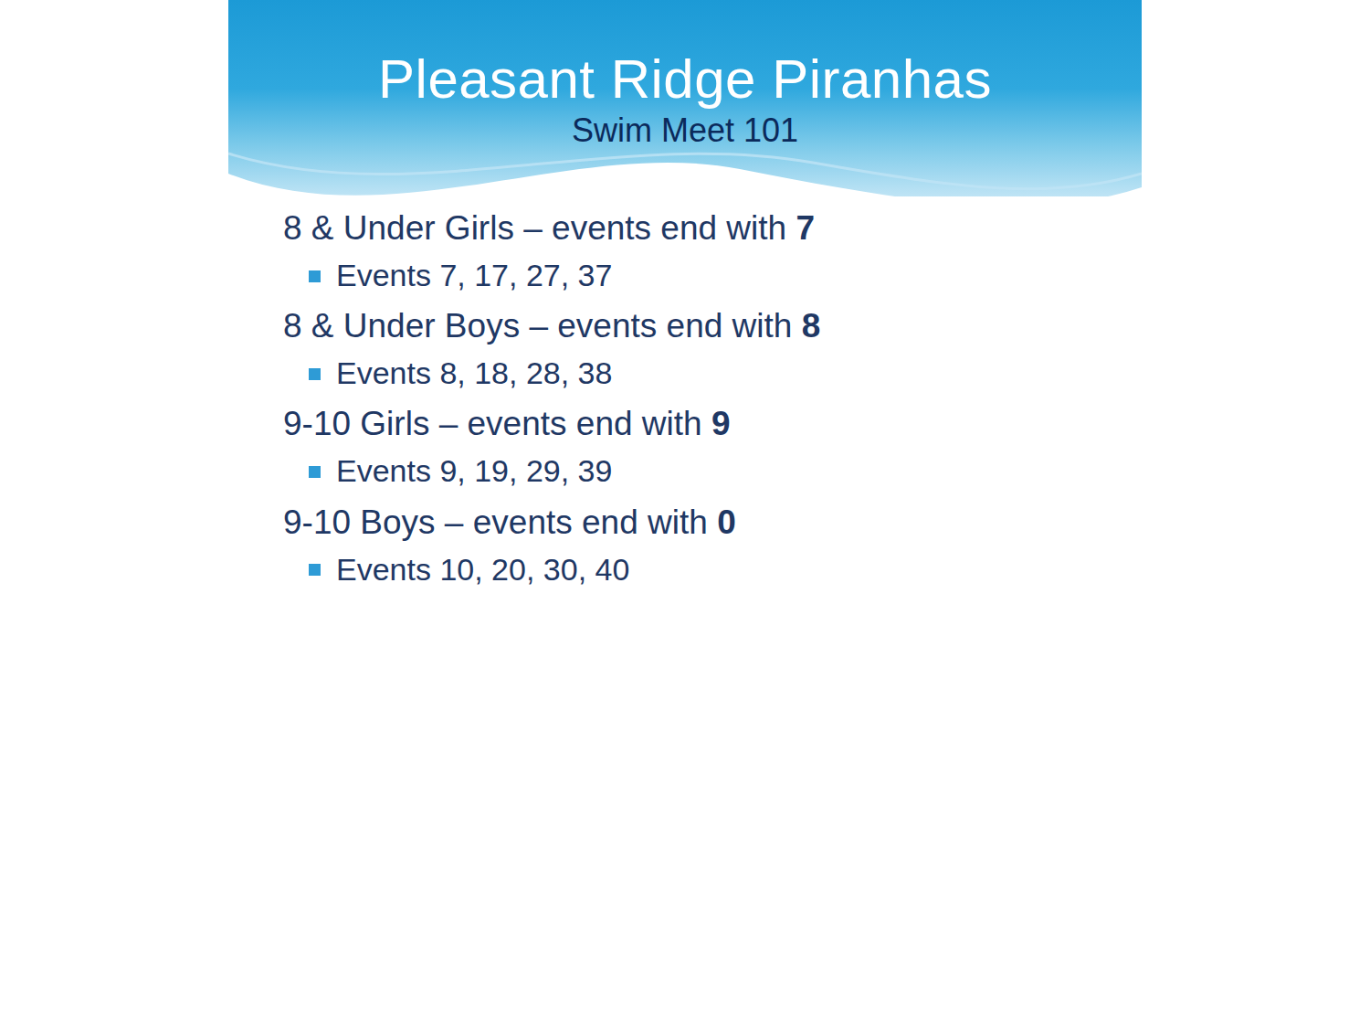Pleasant Ridge Piranhas
Swim Meet 101
8 & Under Girls – events end with 7
Events 7, 17, 27, 37
8 & Under Boys – events end with 8
Events 8, 18, 28, 38
9-10 Girls – events end with 9
Events 9, 19, 29, 39
9-10 Boys – events end with 0
Events 10, 20, 30, 40